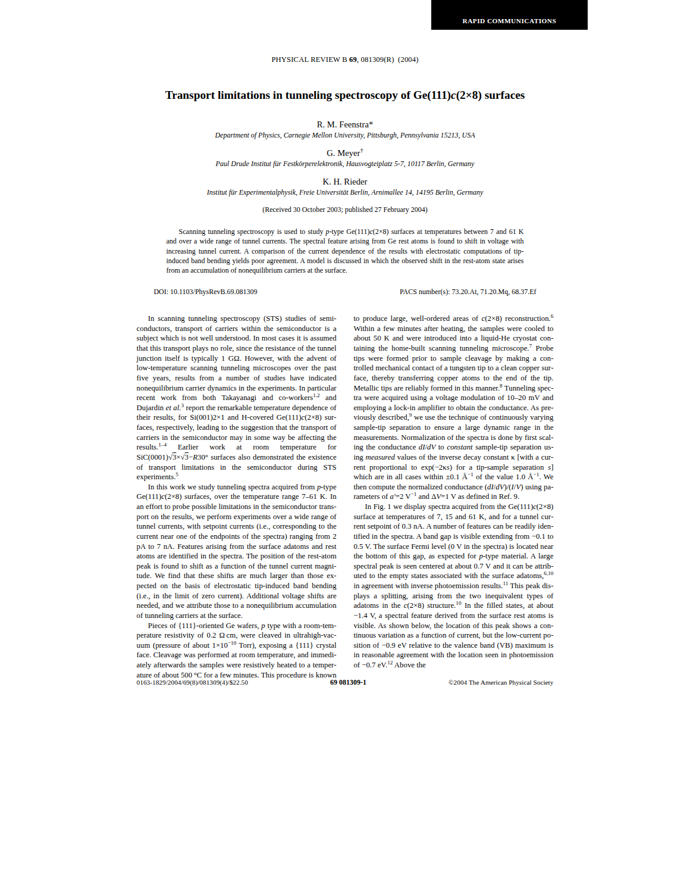RAPID COMMUNICATIONS
PHYSICAL REVIEW B 69, 081309(R) (2004)
Transport limitations in tunneling spectroscopy of Ge(111)c(2×8) surfaces
R. M. Feenstra*
Department of Physics, Carnegie Mellon University, Pittsburgh, Pennsylvania 15213, USA
G. Meyer†
Paul Drude Institut für Festkörperelektronik, Hausvogteiplatz 5-7, 10117 Berlin, Germany
K. H. Rieder
Institut für Experimentalphysik, Freie Universität Berlin, Arnimallee 14, 14195 Berlin, Germany
(Received 30 October 2003; published 27 February 2004)
Scanning tunneling spectroscopy is used to study p-type Ge(111)c(2×8) surfaces at temperatures between 7 and 61 K and over a wide range of tunnel currents. The spectral feature arising from Ge rest atoms is found to shift in voltage with increasing tunnel current. A comparison of the current dependence of the results with electrostatic computations of tip-induced band bending yields poor agreement. A model is discussed in which the observed shift in the rest-atom state arises from an accumulation of nonequilibrium carriers at the surface.
DOI: 10.1103/PhysRevB.69.081309 PACS number(s): 73.20.At, 71.20.Mq, 68.37.Ef
In scanning tunneling spectroscopy (STS) studies of semiconductors, transport of carriers within the semiconductor is a subject which is not well understood. In most cases it is assumed that this transport plays no role, since the resistance of the tunnel junction itself is typically 1 GΩ. However, with the advent of low-temperature scanning tunneling microscopes over the past five years, results from a number of studies have indicated nonequilibrium carrier dynamics in the experiments. In particular recent work from both Takayanagi and co-workers1,2 and Dujardin et al.3 report the remarkable temperature dependence of their results, for Si(001)2×1 and H-covered Ge(111)c(2×8) surfaces, respectively, leading to the suggestion that the transport of carriers in the semiconductor may in some way be affecting the results.1–4 Earlier work at room temperature for SiC(0001)√3×√3−R30° surfaces also demonstrated the existence of transport limitations in the semiconductor during STS experiments.5
In this work we study tunneling spectra acquired from p-type Ge(111)c(2×8) surfaces, over the temperature range 7–61 K. In an effort to probe possible limitations in the semiconductor transport on the results, we perform experiments over a wide range of tunnel currents, with setpoint currents (i.e., corresponding to the current near one of the endpoints of the spectra) ranging from 2 pA to 7 nA. Features arising from the surface adatoms and rest atoms are identified in the spectra. The position of the rest-atom peak is found to shift as a function of the tunnel current magnitude. We find that these shifts are much larger than those expected on the basis of electrostatic tip-induced band bending (i.e., in the limit of zero current). Additional voltage shifts are needed, and we attribute those to a nonequilibrium accumulation of tunneling carriers at the surface.
Pieces of {111}-oriented Ge wafers, p type with a room-temperature resistivity of 0.2 Ω cm, were cleaved in ultrahigh-vacuum (pressure of about 1×10−10 Torr), exposing a {111} crystal face. Cleavage was performed at room temperature, and immediately afterwards the samples were resistively heated to a temperature of about 500 °C for a few minutes. This procedure is known to produce large, well-ordered areas of c(2×8) reconstruction.6 Within a few minutes after heating, the samples were cooled to about 50 K and were introduced into a liquid-He cryostat containing the home-built scanning tunneling microscope.7 Probe tips were formed prior to sample cleavage by making a controlled mechanical contact of a tungsten tip to a clean copper surface, thereby transferring copper atoms to the end of the tip. Metallic tips are reliably formed in this manner.8 Tunneling spectra were acquired using a voltage modulation of 10–20 mV and employing a lock-in amplifier to obtain the conductance. As previously described,9 we use the technique of continuously varying sample-tip separation to ensure a large dynamic range in the measurements. Normalization of the spectra is done by first scaling the conductance dI/dV to constant sample-tip separation using measured values of the inverse decay constant κ [with a current proportional to exp(−2κs) for a tip-sample separation s] which are in all cases within ±0.1 Å−1 of the value 1.0 Å−1. We then compute the normalized conductance (dI/dV)/(I/V) using parameters of a′=2 V−1 and ΔV=1 V as defined in Ref. 9.
In Fig. 1 we display spectra acquired from the Ge(111)c(2×8) surface at temperatures of 7, 15 and 61 K, and for a tunnel current setpoint of 0.3 nA. A number of features can be readily identified in the spectra. A band gap is visible extending from −0.1 to 0.5 V. The surface Fermi level (0 V in the spectra) is located near the bottom of this gap, as expected for p-type material. A large spectral peak is seen centered at about 0.7 V and it can be attributed to the empty states associated with the surface adatoms,6,10 in agreement with inverse photoemission results.11 This peak displays a splitting, arising from the two inequivalent types of adatoms in the c(2×8) structure.10 In the filled states, at about −1.4 V, a spectral feature derived from the surface rest atoms is visible. As shown below, the location of this peak shows a continuous variation as a function of current, but the low-current position of −0.9 eV relative to the valence band (VB) maximum is in reasonable agreement with the location seen in photoemission of −0.7 eV.12 Above the
0163-1829/2004/69(8)/081309(4)/$22.50 69 081309-1 ©2004 The American Physical Society